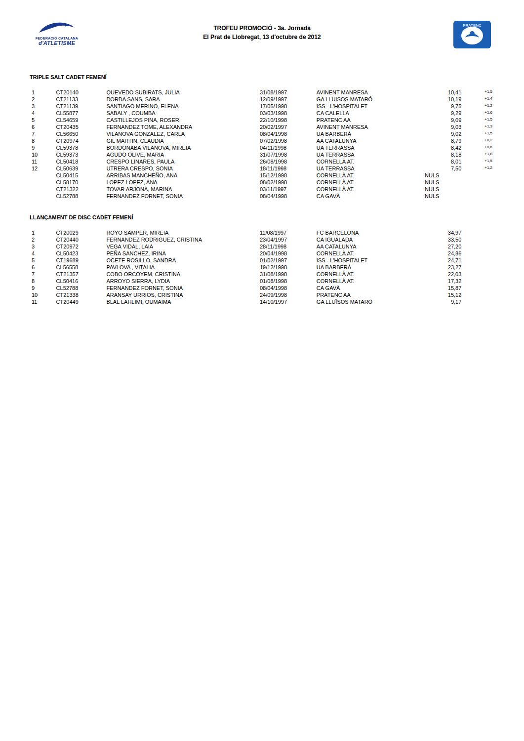FEDERACIÓ CATALANA
d'ATLETISME
TROFEU PROMOCIÓ - 3a. Jornada
El Prat de Llobregat, 13 d'octubre de 2012
PRATENC
TRIPLE SALT CADET FEMENÍ
| 1 | CT20140 | QUEVEDO SUBIRATS, JULIA | 31/08/1997 | AVINENT MANRESA | 10,41 | +1,5 |
| 2 | CT21133 | DORDA SANS, SARA | 12/09/1997 | GA LLUÏSOS MATARÓ | 10,19 | +1,4 |
| 3 | CT21139 | SANTIAGO MERINO, ELENA | 17/05/1998 | ISS - L'HOSPITALET | 9,75 | +1,2 |
| 4 | CL55877 | SABALY , COUMBA | 03/03/1998 | CA CALELLA | 9,29 | +1,6 |
| 5 | CL54659 | CASTILLEJOS PINA, ROSER | 22/10/1998 | PRATENC AA | 9,09 | +1,5 |
| 6 | CT20435 | FERNANDEZ TOME, ALEXANDRA | 20/02/1997 | AVINENT MANRESA | 9,03 | +1,3 |
| 7 | CL56650 | VILANOVA GONZALEZ, CARLA | 08/04/1998 | UA BARBERÀ | 9,02 | +1,5 |
| 8 | CT20974 | GIL MARTIN, CLAUDIA | 07/02/1998 | AA CATALUNYA | 8,79 | +0,2 |
| 9 | CL59378 | BORDONABA VILANOVA, MIREIA | 04/11/1998 | UA TERRASSA | 8,42 | +0,6 |
| 10 | CL59373 | AGUDO OLIVE, MARIA | 31/07/1998 | UA TERRASSA | 8,18 | +1,8 |
| 11 | CL50418 | CRESPO LINARES, PAULA | 26/08/1998 | CORNELLÀ AT. | 8,01 | +1,5 |
| 12 | CL50639 | UTRERA CRESPO, SONIA | 18/11/1998 | UA TERRASSA | 7,50 | +1,2 |
| | CL50415 | ARRIBAS MANCHEÑO, ANA | 15/12/1998 | CORNELLÀ AT. | NULS | |
| | CL58170 | LOPEZ LOPEZ, ANA | 08/02/1998 | CORNELLÀ AT. | NULS | |
| | CT21322 | TOVAR ARJONA, MARINA | 03/11/1997 | CORNELLÀ AT. | NULS | |
| | CL52788 | FERNANDEZ FORNET, SONIA | 08/04/1998 | CA GAVÀ | NULS | |
LLANÇAMENT DE DISC CADET FEMENÍ
| 1 | CT20029 | ROYO SAMPER, MIREIA | 11/08/1997 | FC BARCELONA | 34,97 | |
| 2 | CT20440 | FERNANDEZ RODRIGUEZ, CRISTINA | 23/04/1997 | CA IGUALADA | 33,50 | |
| 3 | CT20972 | VEGA VIDAL, LAIA | 28/11/1998 | AA CATALUNYA | 27,20 | |
| 4 | CL50423 | PEÑA SANCHEZ, IRINA | 20/04/1998 | CORNELLÀ AT. | 24,86 | |
| 5 | CT19689 | OCETE ROSILLO, SANDRA | 01/02/1997 | ISS - L'HOSPITALET | 24,71 | |
| 6 | CL56558 | PAVLOVA , VITALIA | 19/12/1998 | UA BARBERÀ | 23,27 | |
| 7 | CT21357 | COBO ORCOYEM, CRISTINA | 31/08/1998 | CORNELLÀ AT. | 22,03 | |
| 8 | CL50416 | ARROYO SIERRA, LYDIA | 01/08/1998 | CORNELLÀ AT. | 17,32 | |
| 9 | CL52788 | FERNANDEZ FORNET, SONIA | 08/04/1998 | CA GAVÀ | 15,87 | |
| 10 | CT21338 | ARANSAY URRIOS, CRISTINA | 24/09/1998 | PRATENC AA | 15,12 | |
| 11 | CT20449 | BLAL LAHLIMI, OUMAIMA | 14/10/1997 | GA LLUÏSOS MATARÓ | 9,17 | |